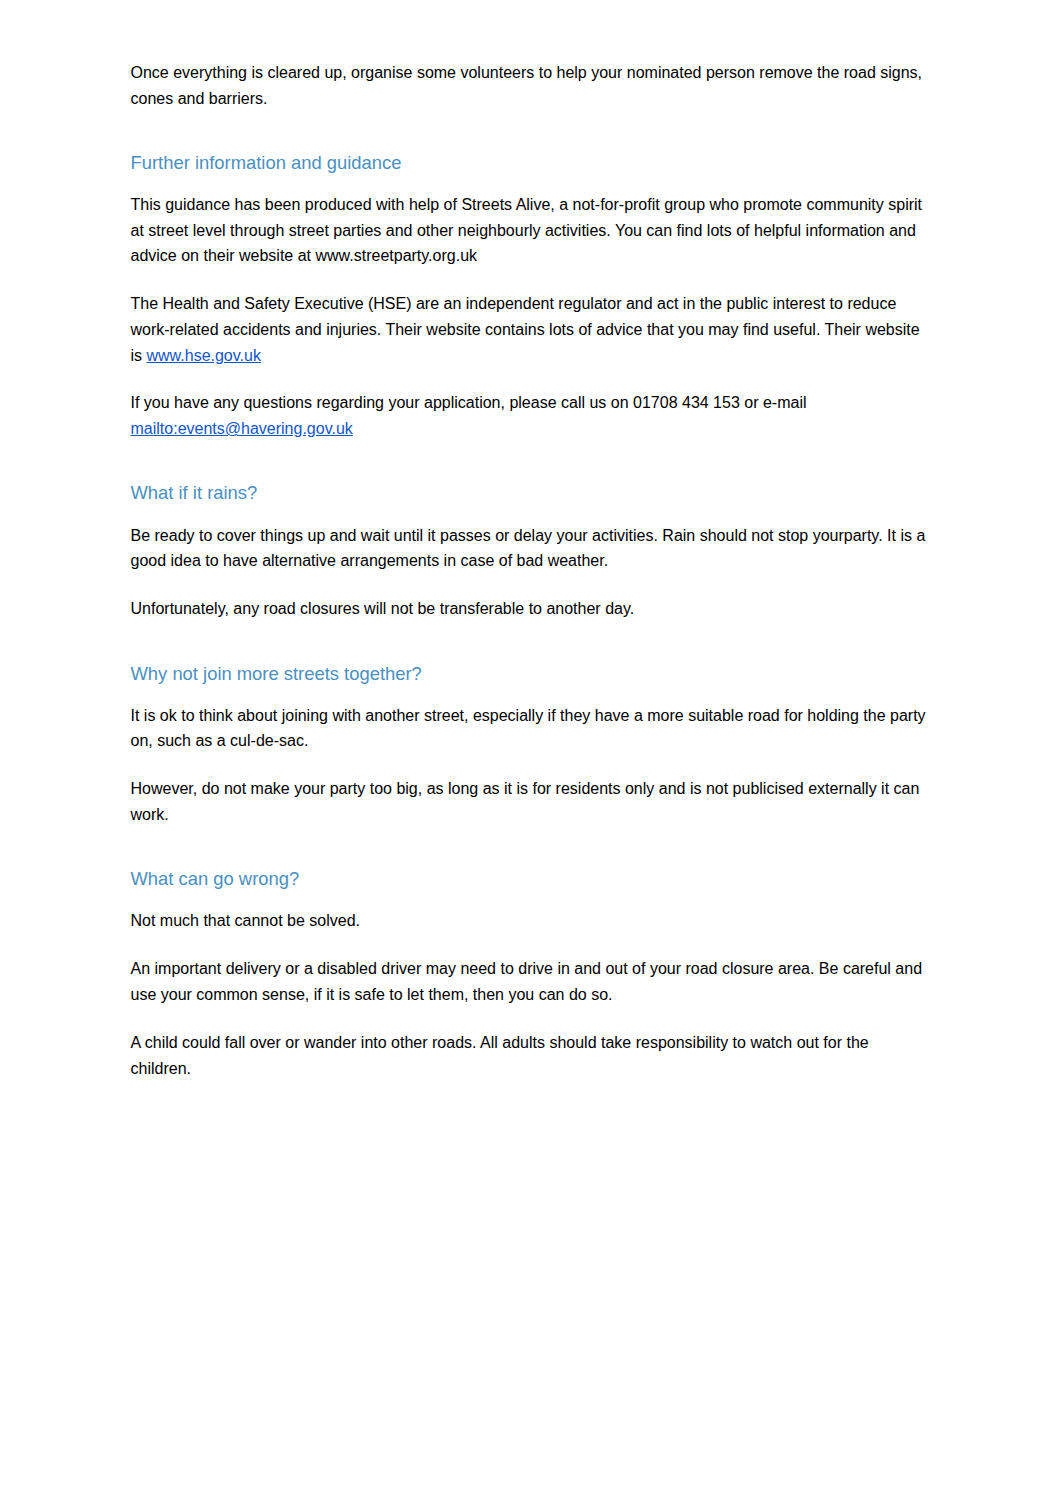Once everything is cleared up, organise some volunteers to help your nominated person remove the road signs, cones and barriers.
Further information and guidance
This guidance has been produced with help of Streets Alive, a not-for-profit group who promote community spirit at street level through street parties and other neighbourly activities. You can find lots of helpful information and advice on their website at www.streetparty.org.uk
The Health and Safety Executive (HSE) are an independent regulator and act in the public interest to reduce work-related accidents and injuries. Their website contains lots of advice that you may find useful. Their website is www.hse.gov.uk
If you have any questions regarding your application, please call us on 01708 434 153 or e-mail mailto:events@havering.gov.uk
What if it rains?
Be ready to cover things up and wait until it passes or delay your activities. Rain should not stop yourparty. It is a good idea to have alternative arrangements in case of bad weather.
Unfortunately, any road closures will not be transferable to another day.
Why not join more streets together?
It is ok to think about joining with another street, especially if they have a more suitable road for holding the party
on, such as a cul-de-sac.
However, do not make your party too big, as long as it is for residents only and is not publicised externally it can work.
What can go wrong?
Not much that cannot be solved.
An important delivery or a disabled driver may need to drive in and out of your road closure area. Be careful and use your common sense, if it is safe to let them, then you can do so.
A child could fall over or wander into other roads. All adults should take responsibility to watch out for the children.